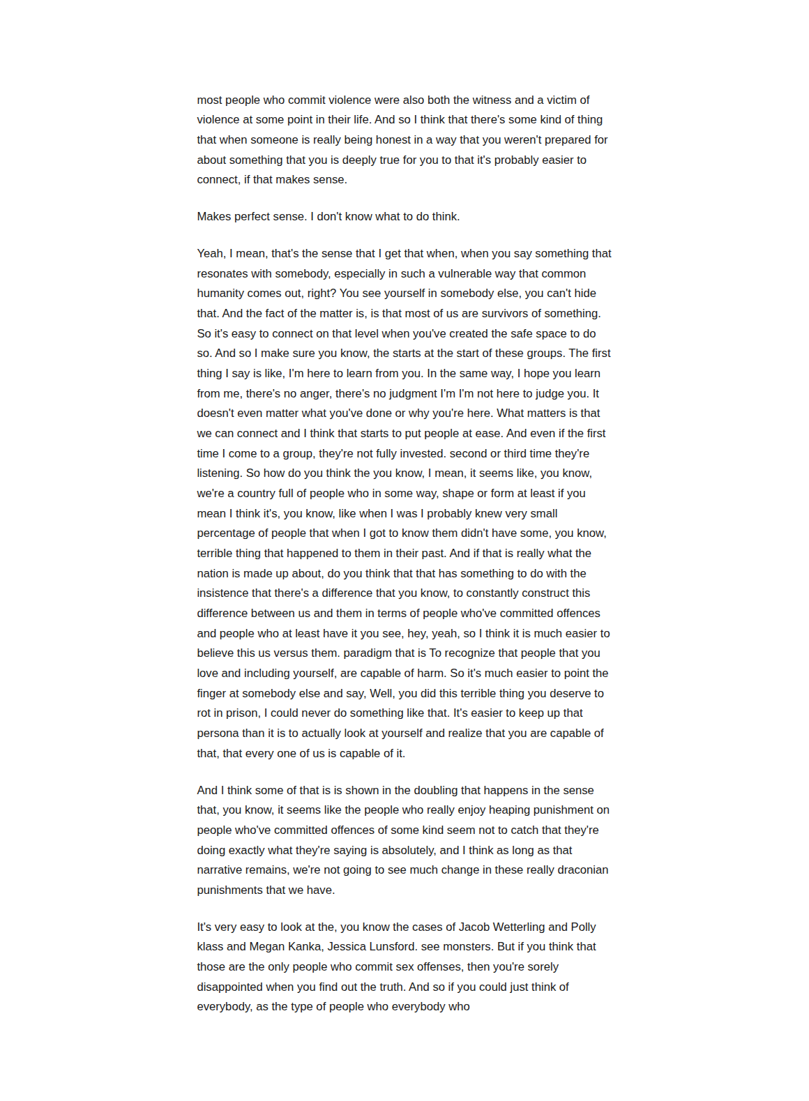most people who commit violence were also both the witness and a victim of violence at some point in their life. And so I think that there's some kind of thing that when someone is really being honest in a way that you weren't prepared for about something that you is deeply true for you to that it's probably easier to connect, if that makes sense.
Makes perfect sense. I don't know what to do think.
Yeah, I mean, that's the sense that I get that when, when you say something that resonates with somebody, especially in such a vulnerable way that common humanity comes out, right? You see yourself in somebody else, you can't hide that. And the fact of the matter is, is that most of us are survivors of something. So it's easy to connect on that level when you've created the safe space to do so. And so I make sure you know, the starts at the start of these groups. The first thing I say is like, I'm here to learn from you. In the same way, I hope you learn from me, there's no anger, there's no judgment I'm I'm not here to judge you. It doesn't even matter what you've done or why you're here. What matters is that we can connect and I think that starts to put people at ease. And even if the first time I come to a group, they're not fully invested. second or third time they're listening. So how do you think the you know, I mean, it seems like, you know, we're a country full of people who in some way, shape or form at least if you mean I think it's, you know, like when I was I probably knew very small percentage of people that when I got to know them didn't have some, you know, terrible thing that happened to them in their past. And if that is really what the nation is made up about, do you think that that has something to do with the insistence that there's a difference that you know, to constantly construct this difference between us and them in terms of people who've committed offences and people who at least have it you see, hey, yeah, so I think it is much easier to believe this us versus them. paradigm that is To recognize that people that you love and including yourself, are capable of harm. So it's much easier to point the finger at somebody else and say, Well, you did this terrible thing you deserve to rot in prison, I could never do something like that. It's easier to keep up that persona than it is to actually look at yourself and realize that you are capable of that, that every one of us is capable of it.
And I think some of that is is shown in the doubling that happens in the sense that, you know, it seems like the people who really enjoy heaping punishment on people who've committed offences of some kind seem not to catch that they're doing exactly what they're saying is absolutely, and I think as long as that narrative remains, we're not going to see much change in these really draconian punishments that we have.
It's very easy to look at the, you know the cases of Jacob Wetterling and Polly klass and Megan Kanka, Jessica Lunsford. see monsters. But if you think that those are the only people who commit sex offenses, then you're sorely disappointed when you find out the truth. And so if you could just think of everybody, as the type of people who everybody who